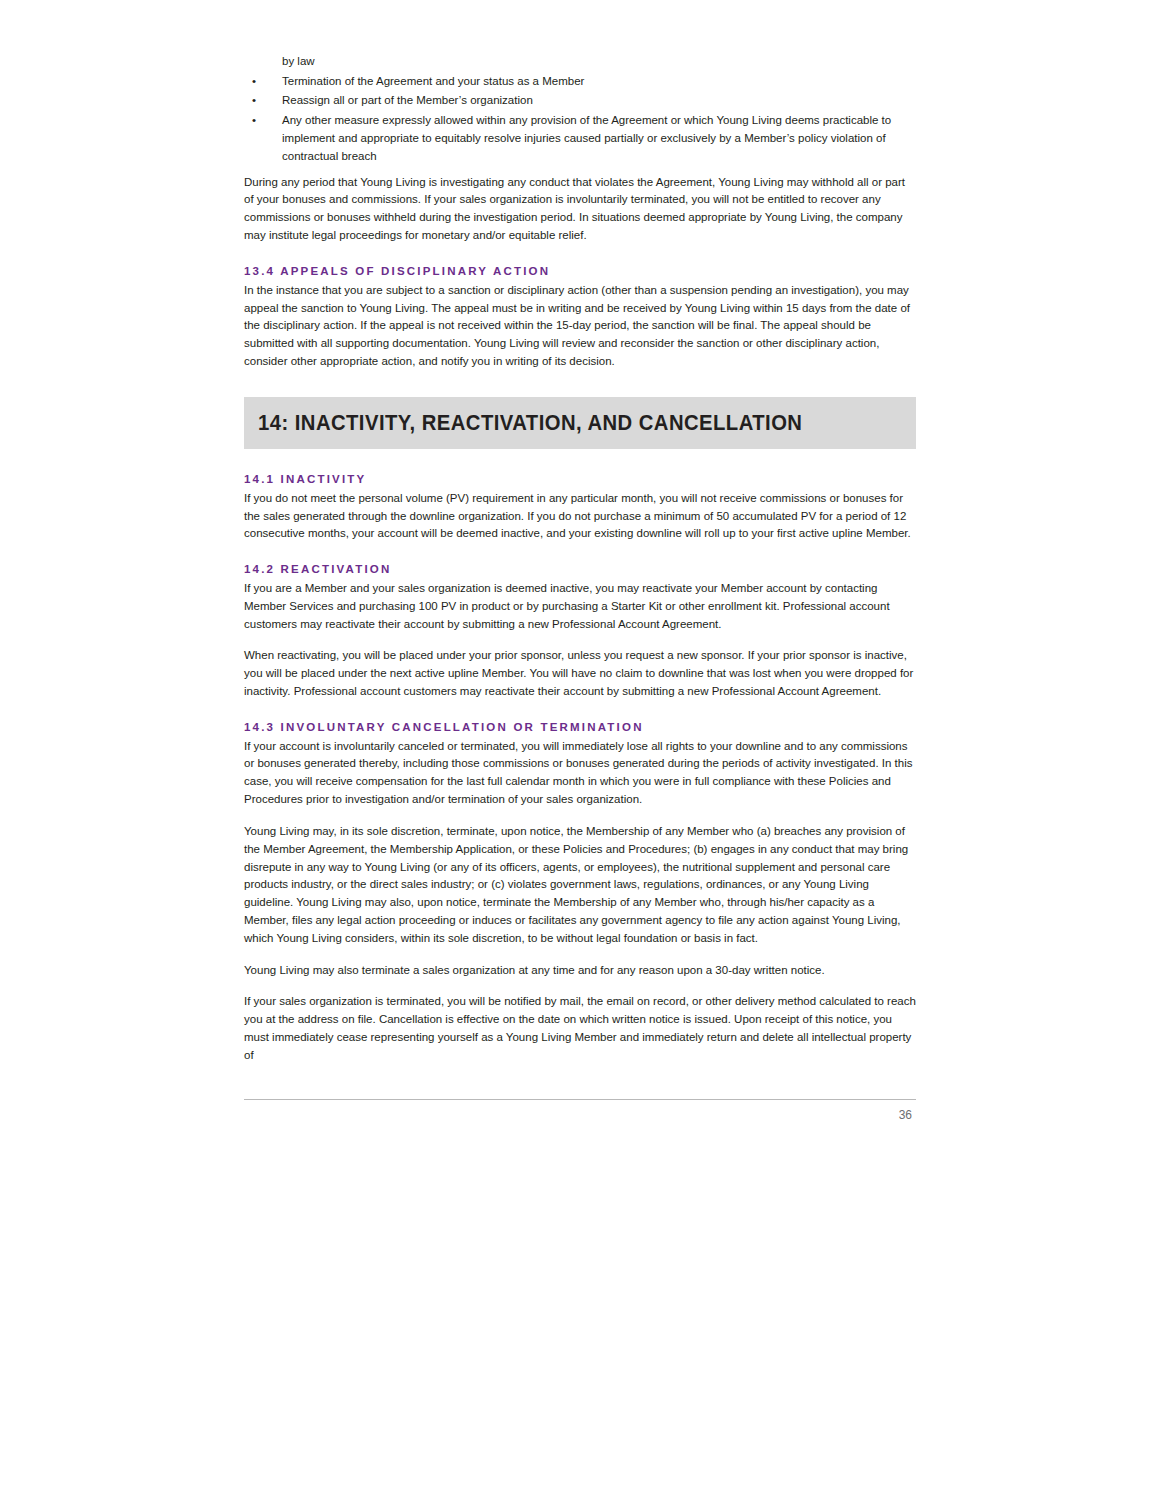by law
Termination of the Agreement and your status as a Member
Reassign all or part of the Member’s organization
Any other measure expressly allowed within any provision of the Agreement or which Young Living deems practicable to implement and appropriate to equitably resolve injuries caused partially or exclusively by a Member’s policy violation of contractual breach
During any period that Young Living is investigating any conduct that violates the Agreement, Young Living may withhold all or part of your bonuses and commissions. If your sales organization is involuntarily terminated, you will not be entitled to recover any commissions or bonuses withheld during the investigation period. In situations deemed appropriate by Young Living, the company may institute legal proceedings for monetary and/or equitable relief.
13.4 Appeals of Disciplinary Action
In the instance that you are subject to a sanction or disciplinary action (other than a suspension pending an investigation), you may appeal the sanction to Young Living. The appeal must be in writing and be received by Young Living within 15 days from the date of the disciplinary action. If the appeal is not received within the 15-day period, the sanction will be final. The appeal should be submitted with all supporting documentation. Young Living will review and reconsider the sanction or other disciplinary action, consider other appropriate action, and notify you in writing of its decision.
14: Inactivity, Reactivation, and Cancellation
14.1 Inactivity
If you do not meet the personal volume (PV) requirement in any particular month, you will not receive commissions or bonuses for the sales generated through the downline organization. If you do not purchase a minimum of 50 accumulated PV for a period of 12 consecutive months, your account will be deemed inactive, and your existing downline will roll up to your first active upline Member.
14.2 Reactivation
If you are a Member and your sales organization is deemed inactive, you may reactivate your Member account by contacting Member Services and purchasing 100 PV in product or by purchasing a Starter Kit or other enrollment kit. Professional account customers may reactivate their account by submitting a new Professional Account Agreement.
When reactivating, you will be placed under your prior sponsor, unless you request a new sponsor. If your prior sponsor is inactive, you will be placed under the next active upline Member. You will have no claim to downline that was lost when you were dropped for inactivity. Professional account customers may reactivate their account by submitting a new Professional Account Agreement.
14.3 Involuntary Cancellation or Termination
If your account is involuntarily canceled or terminated, you will immediately lose all rights to your downline and to any commissions or bonuses generated thereby, including those commissions or bonuses generated during the periods of activity investigated. In this case, you will receive compensation for the last full calendar month in which you were in full compliance with these Policies and Procedures prior to investigation and/or termination of your sales organization.
Young Living may, in its sole discretion, terminate, upon notice, the Membership of any Member who (a) breaches any provision of the Member Agreement, the Membership Application, or these Policies and Procedures; (b) engages in any conduct that may bring disrepute in any way to Young Living (or any of its officers, agents, or employees), the nutritional supplement and personal care products industry, or the direct sales industry; or (c) violates government laws, regulations, ordinances, or any Young Living guideline. Young Living may also, upon notice, terminate the Membership of any Member who, through his/her capacity as a Member, files any legal action proceeding or induces or facilitates any government agency to file any action against Young Living, which Young Living considers, within its sole discretion, to be without legal foundation or basis in fact.
Young Living may also terminate a sales organization at any time and for any reason upon a 30-day written notice.
If your sales organization is terminated, you will be notified by mail, the email on record, or other delivery method calculated to reach you at the address on file. Cancellation is effective on the date on which written notice is issued. Upon receipt of this notice, you must immediately cease representing yourself as a Young Living Member and immediately return and delete all intellectual property of
36